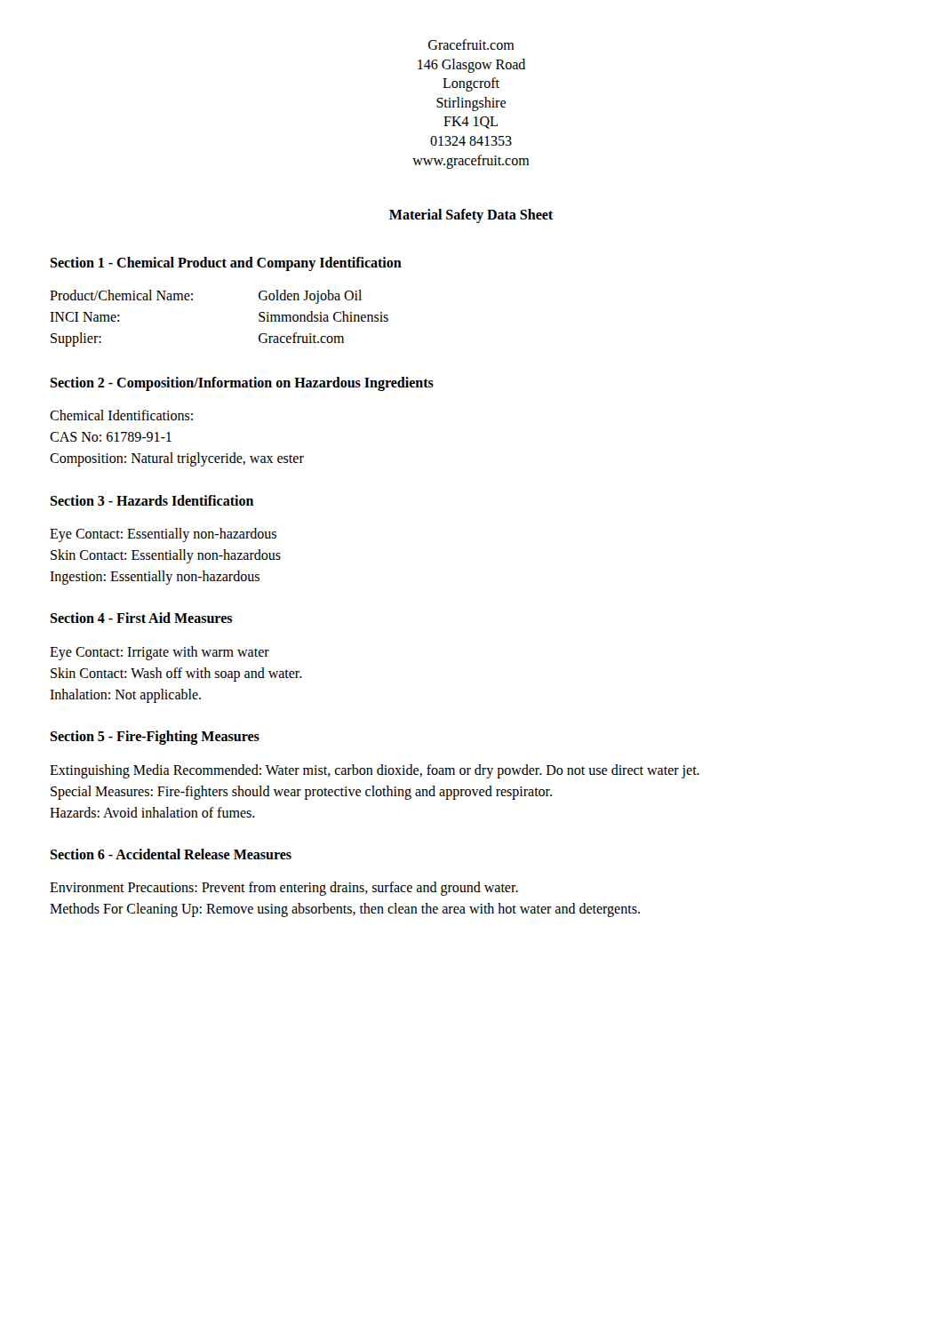Gracefruit.com
146 Glasgow Road
Longcroft
Stirlingshire
FK4 1QL
01324 841353
www.gracefruit.com
Material Safety Data Sheet
Section 1 - Chemical Product and Company Identification
| Product/Chemical Name: | Golden Jojoba Oil |
| INCI Name: | Simmondsia Chinensis |
| Supplier: | Gracefruit.com |
Section 2 - Composition/Information on Hazardous Ingredients
Chemical Identifications:
CAS No: 61789-91-1
Composition: Natural triglyceride, wax ester
Section 3 - Hazards Identification
Eye Contact: Essentially non-hazardous
Skin Contact: Essentially non-hazardous
Ingestion: Essentially non-hazardous
Section 4 - First Aid Measures
Eye Contact: Irrigate with warm water
Skin Contact: Wash off with soap and water.
Inhalation: Not applicable.
Section 5 - Fire-Fighting Measures
Extinguishing Media Recommended: Water mist, carbon dioxide, foam or dry powder. Do not use direct water jet.
Special Measures: Fire-fighters should wear protective clothing and approved respirator.
Hazards: Avoid inhalation of fumes.
Section 6 - Accidental Release Measures
Environment Precautions: Prevent from entering drains, surface and ground water.
Methods For Cleaning Up: Remove using absorbents, then clean the area with hot water and detergents.